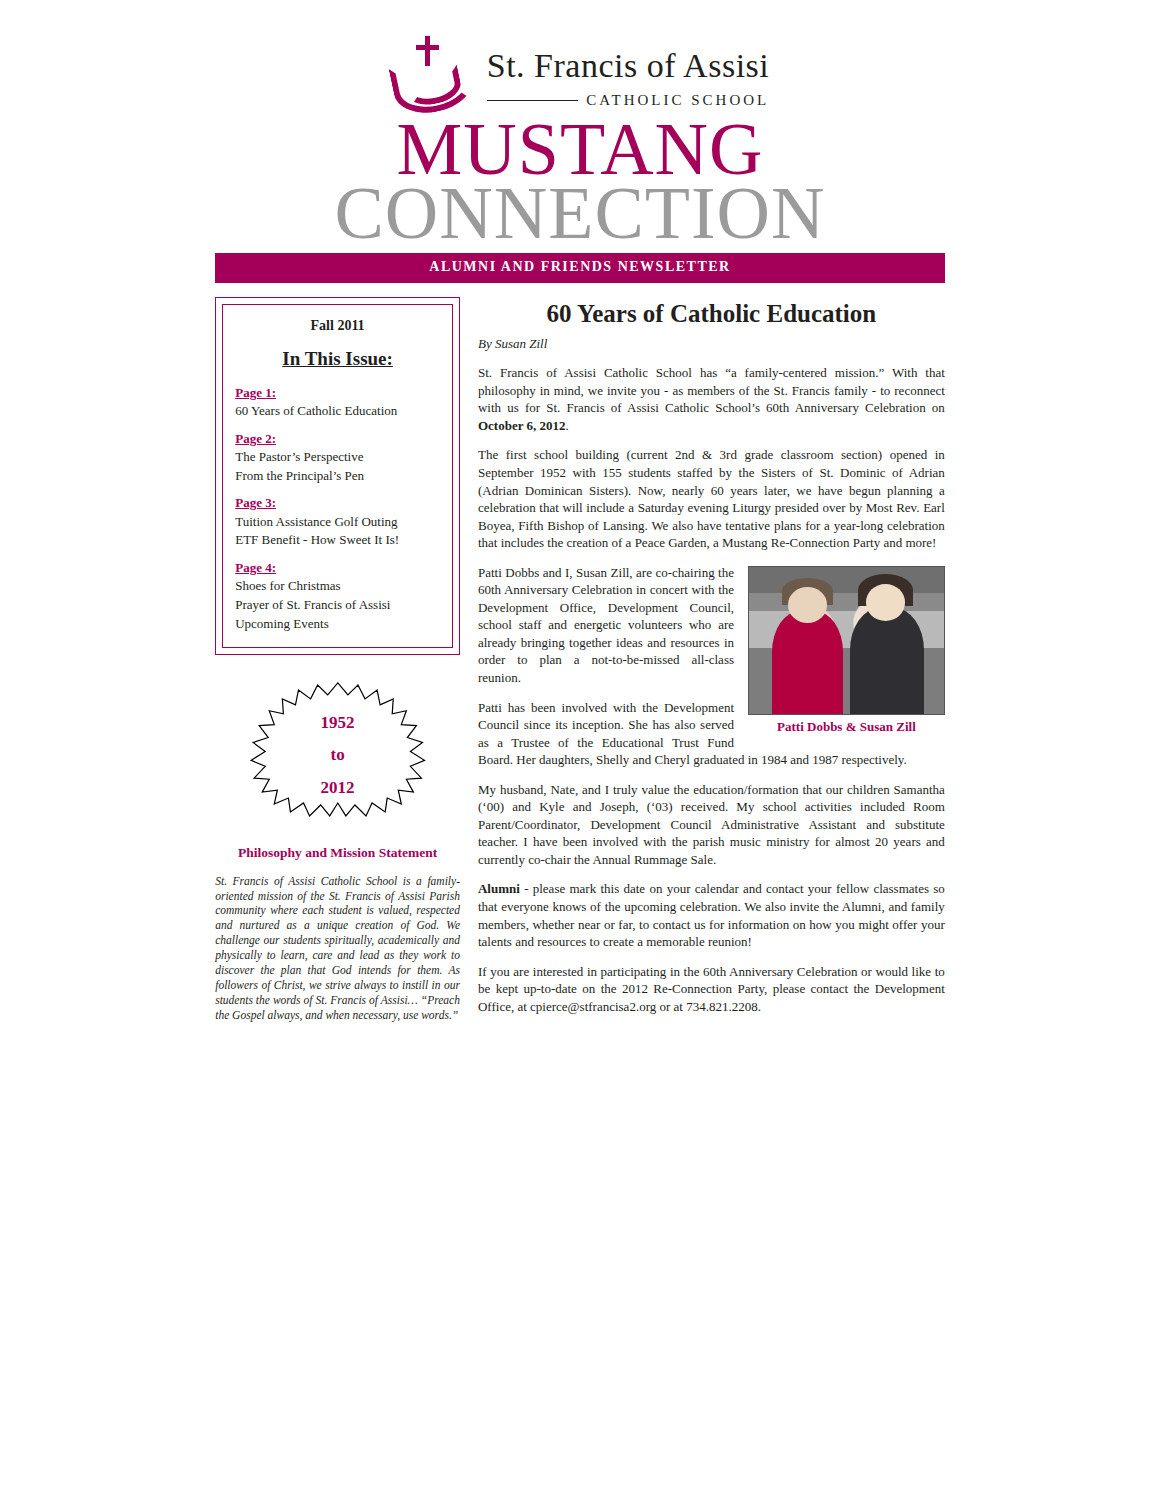St. Francis of Assisi
CATHOLIC SCHOOL
MUSTANG
CONNECTION
ALUMNI AND FRIENDS NEWSLETTER
Fall 2011
In This Issue:
Page 1:
60 Years of Catholic Education
Page 2:
The Pastor’s Perspective
From the Principal’s Pen
Page 3:
Tuition Assistance Golf Outing
ETF Benefit - How Sweet It Is!
Page 4:
Shoes for Christmas
Prayer of St. Francis of Assisi
Upcoming Events
1952
to
2012
Philosophy and Mission Statement
St. Francis of Assisi Catholic School is a family-oriented mission of the St. Francis of Assisi Parish community where each student is valued, respected and nurtured as a unique creation of God. We challenge our students spiritually, academically and physically to learn, care and lead as they work to discover the plan that God intends for them. As followers of Christ, we strive always to instill in our students the words of St. Francis of Assisi… “Preach the Gospel always, and when necessary, use words.”
60 Years of Catholic Education
By Susan Zill
St. Francis of Assisi Catholic School has “a family-centered mission.” With that philosophy in mind, we invite you - as members of the St. Francis family - to reconnect with us for St. Francis of Assisi Catholic School’s 60th Anniversary Celebration on October 6, 2012.
The first school building (current 2nd & 3rd grade classroom section) opened in September 1952 with 155 students staffed by the Sisters of St. Dominic of Adrian (Adrian Dominican Sisters). Now, nearly 60 years later, we have begun planning a celebration that will include a Saturday evening Liturgy presided over by Most Rev. Earl Boyea, Fifth Bishop of Lansing. We also have tentative plans for a year-long celebration that includes the creation of a Peace Garden, a Mustang Re-Connection Party and more!
Patti Dobbs & Susan Zill
Patti Dobbs and I, Susan Zill, are co-chairing the 60th Anniversary Celebration in concert with the Development Office, Development Council, school staff and energetic volunteers who are already bringing together ideas and resources in order to plan a not-to-be-missed all-class reunion.
Patti has been involved with the Development Council since its inception. She has also served as a Trustee of the Educational Trust Fund Board. Her daughters, Shelly and Cheryl graduated in 1984 and 1987 respectively.
My husband, Nate, and I truly value the education/formation that our children Samantha (‘00) and Kyle and Joseph, (‘03) received. My school activities included Room Parent/Coordinator, Development Council Administrative Assistant and substitute teacher. I have been involved with the parish music ministry for almost 20 years and currently co-chair the Annual Rummage Sale.
Alumni - please mark this date on your calendar and contact your fellow classmates so that everyone knows of the upcoming celebration. We also invite the Alumni, and family members, whether near or far, to contact us for information on how you might offer your talents and resources to create a memorable reunion!
If you are interested in participating in the 60th Anniversary Celebration or would like to be kept up-to-date on the 2012 Re-Connection Party, please contact the Development Office, at cpierce@stfrancisa2.org or at 734.821.2208.